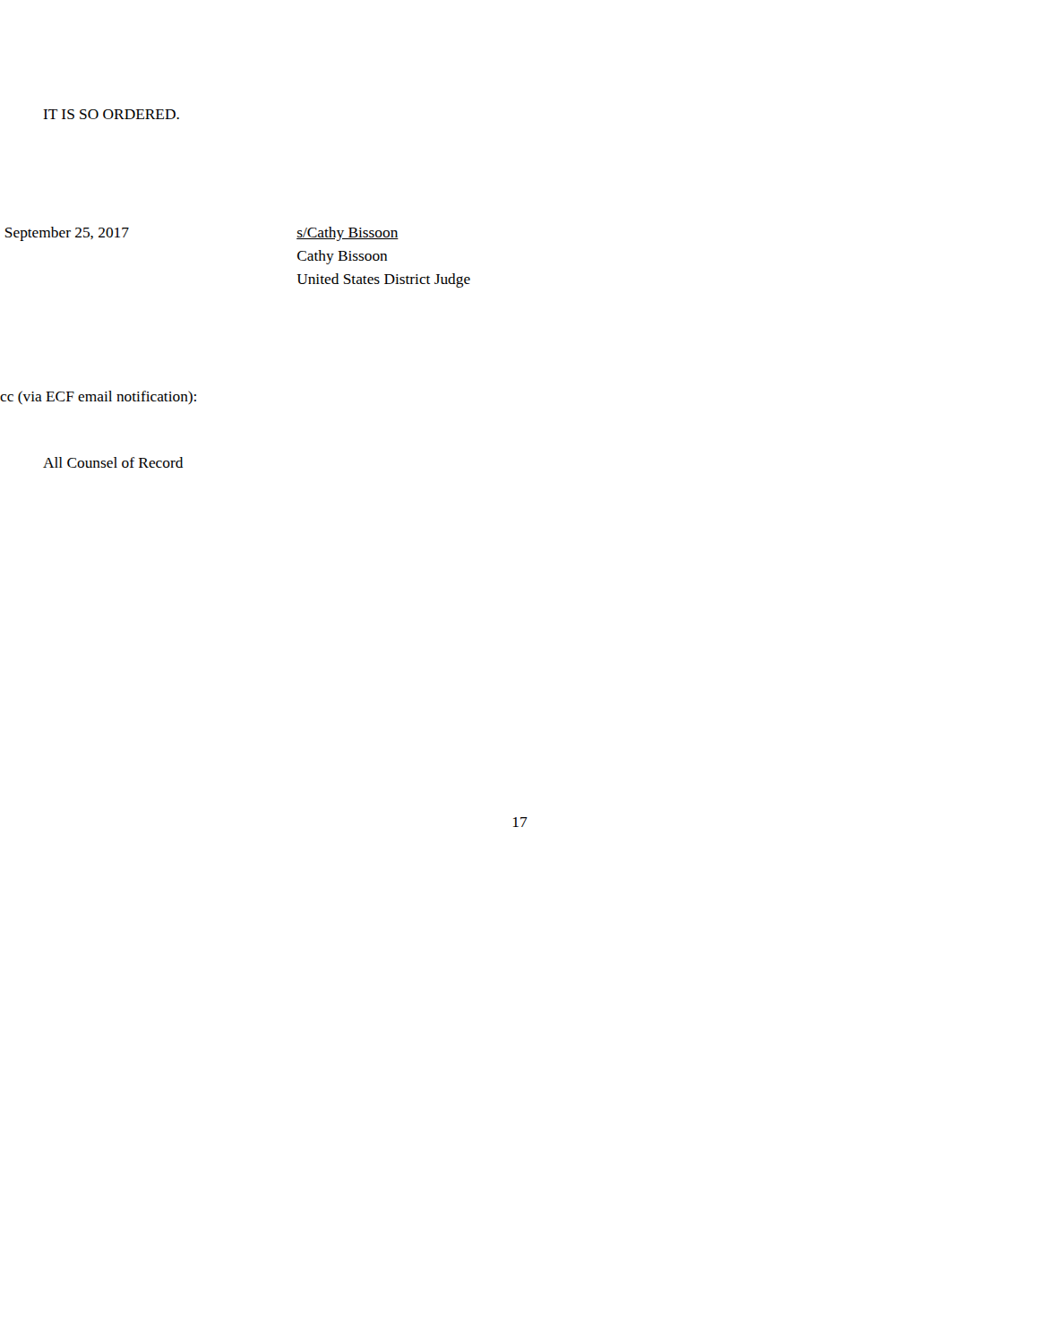IT IS SO ORDERED.
September 25, 2017
s/Cathy Bissoon Cathy Bissoon United States District Judge
cc (via ECF email notification):
All Counsel of Record
17